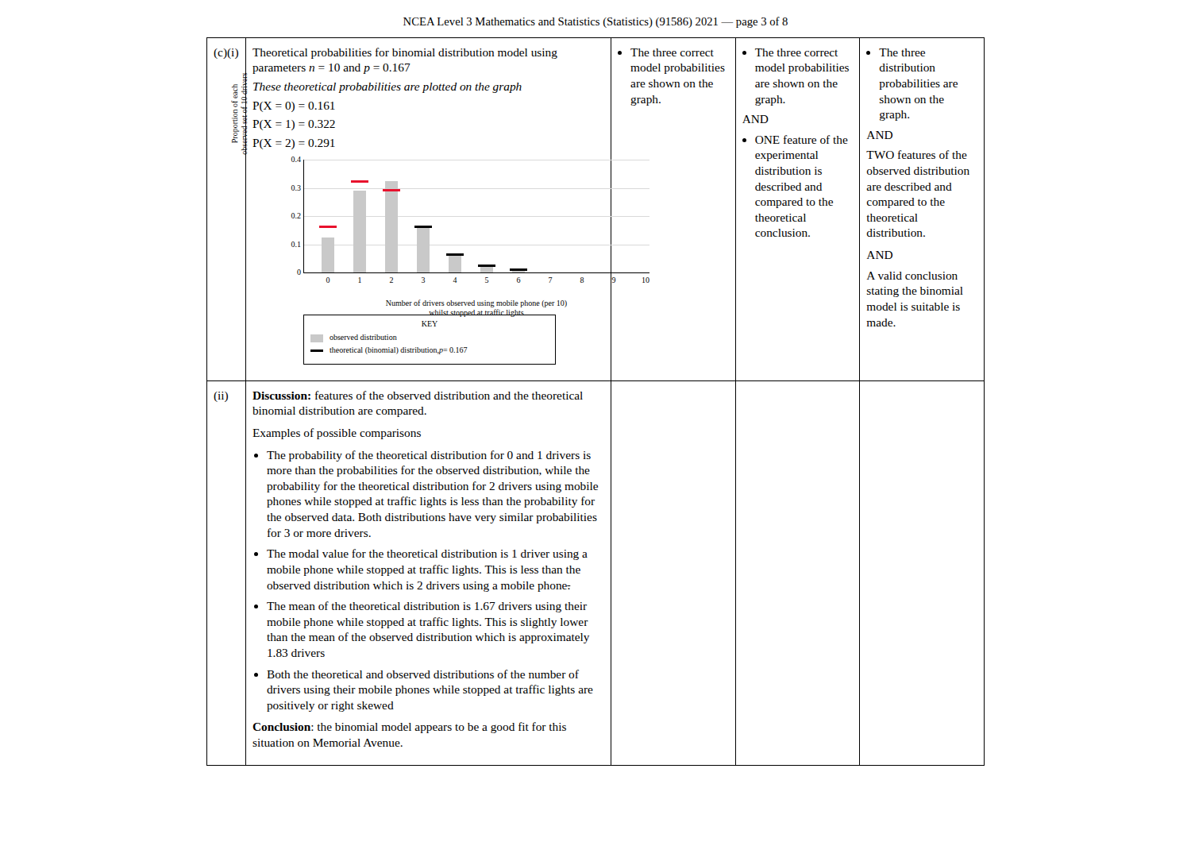NCEA Level 3 Mathematics and Statistics (Statistics) (91586) 2021 — page 3 of 8
| (c)(i) | Theoretical probabilities for binomial distribution model using parameters n = 10 and p = 0.167 These theoretical probabilities are plotted on the graph P(X = 0) = 0.161 P(X = 1) = 0.322 P(X = 2) = 0.291 Proportion of each observed set of 10 drivers 0.4 0.3 0.2 0.1 0 0 1 2 3 4 5 6 7 8 9 10 Number of drivers observed using mobile phone (per 10) whilst stopped at traffic lights KEY observed distribution theoretical (binomial) distribution, p = 0.167 | The three correct model probabilities are shown on the graph. | The three correct model probabilities are shown on the graph. AND ONE feature of the experimental distribution is described and compared to the theoretical conclusion. | The three distribution probabilities are shown on the graph. AND TWO features of the observed distribution are described and compared to the theoretical distribution. AND A valid conclusion stating the binomial model is suitable is made. |
| (ii) | Discussion: features of the observed distribution and the theoretical binomial distribution are compared. Examples of possible comparisons The probability of the theoretical distribution for 0 and 1 drivers is more than the probabilities for the observed distribution, while the probability for the theoretical distribution for 2 drivers using mobile phones while stopped at traffic lights is less than the probability for the observed data. Both distributions have very similar probabilities for 3 or more drivers. The modal value for the theoretical distribution is 1 driver using a mobile phone while stopped at traffic lights. This is less than the observed distribution which is 2 drivers using a mobile phone . The mean of the theoretical distribution is 1.67 drivers using their mobile phone while stopped at traffic lights. This is slightly lower than the mean of the observed distribution which is approximately 1.83 drivers Both the theoretical and observed distributions of the number of drivers using their mobile phones while stopped at traffic lights are positively or right skewed Conclusion : the binomial model appears to be a good fit for this situation on Memorial Avenue. | | | |